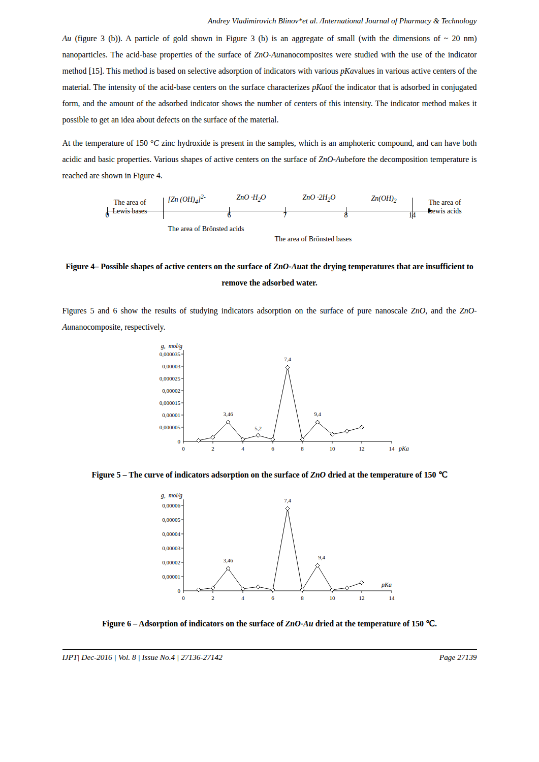Andrey Vladimirovich Blinov*et al. /International Journal of Pharmacy & Technology
Au (figure 3 (b)). A particle of gold shown in Figure 3 (b) is an aggregate of small (with the dimensions of ~ 20 nm) nanoparticles. The acid-base properties of the surface of ZnO-Aunanocomposites were studied with the use of the indicator method [15]. This method is based on selective adsorption of indicators with various pKavalues in various active centers of the material. The intensity of the acid-base centers on the surface characterizes pKaof the indicator that is adsorbed in conjugated form, and the amount of the adsorbed indicator shows the number of centers of this intensity. The indicator method makes it possible to get an idea about defects on the surface of the material.
At the temperature of 150 °C zinc hydroxide is present in the samples, which is an amphoteric compound, and can have both acidic and basic properties. Various shapes of active centers on the surface of ZnO-Aubefore the decomposition temperature is reached are shown in Figure 4.
[Zn (OH)4]2- ZnO ·H2O ZnO ·2H2O Zn(OH)2
0 6 7 8 14
The area of
Lewis bases The area of
Lewis acids
The area of Brönsted acids The area of Brönsted bases
Figure 4– Possible shapes of active centers on the surface of ZnO-Auat the drying temperatures that are insufficient to remove the adsorbed water.
Figures 5 and 6 show the results of studying indicators adsorption on the surface of pure nanoscale ZnO, and the ZnO-Aunanocomposite, respectively.
g, mol/g 0,000035 0,00003 0,000025 0,00002 0,000015 0,00001 0,000005 0 0 2 4 6 8 10 12 14 pKa 3,46 5,2 7,4 9,4
Figure 5 – The curve of indicators adsorption on the surface of ZnO dried at the temperature of 150 ℃
g, mol/g 0,00006 0,00005 0,00004 0,00003 0,00002 0,00001 0 0 2 4 6 8 10 12 14 pKa 3,46 7,4 9,4
Figure 6 – Adsorption of indicators on the surface of ZnO-Au dried at the temperature of 150 ℃.
IJPT| Dec-2016 | Vol. 8 | Issue No.4 | 27136-27142 Page 27139